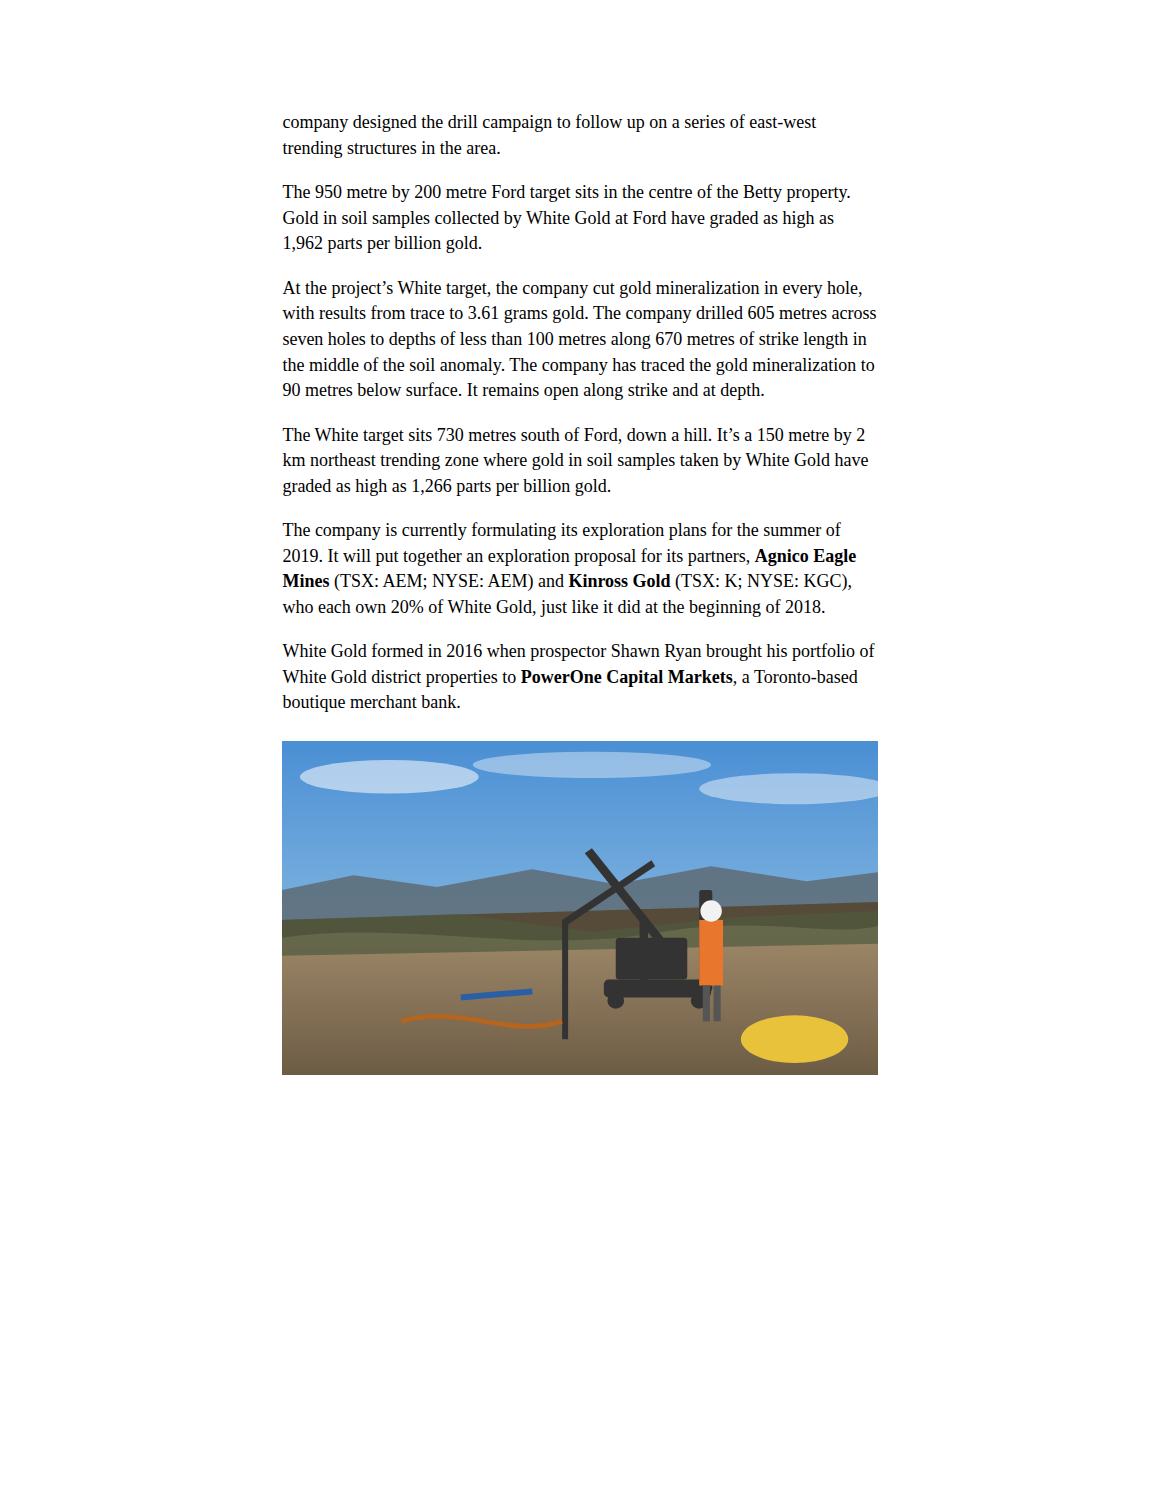company designed the drill campaign to follow up on a series of east-west trending structures in the area.
The 950 metre by 200 metre Ford target sits in the centre of the Betty property. Gold in soil samples collected by White Gold at Ford have graded as high as 1,962 parts per billion gold.
At the project’s White target, the company cut gold mineralization in every hole, with results from trace to 3.61 grams gold. The company drilled 605 metres across seven holes to depths of less than 100 metres along 670 metres of strike length in the middle of the soil anomaly. The company has traced the gold mineralization to 90 metres below surface. It remains open along strike and at depth.
The White target sits 730 metres south of Ford, down a hill. It’s a 150 metre by 2 km northeast trending zone where gold in soil samples taken by White Gold have graded as high as 1,266 parts per billion gold.
The company is currently formulating its exploration plans for the summer of 2019. It will put together an exploration proposal for its partners, Agnico Eagle Mines (TSX: AEM; NYSE: AEM) and Kinross Gold (TSX: K; NYSE: KGC), who each own 20% of White Gold, just like it did at the beginning of 2018.
White Gold formed in 2016 when prospector Shawn Ryan brought his portfolio of White Gold district properties to PowerOne Capital Markets, a Toronto-based boutique merchant bank.